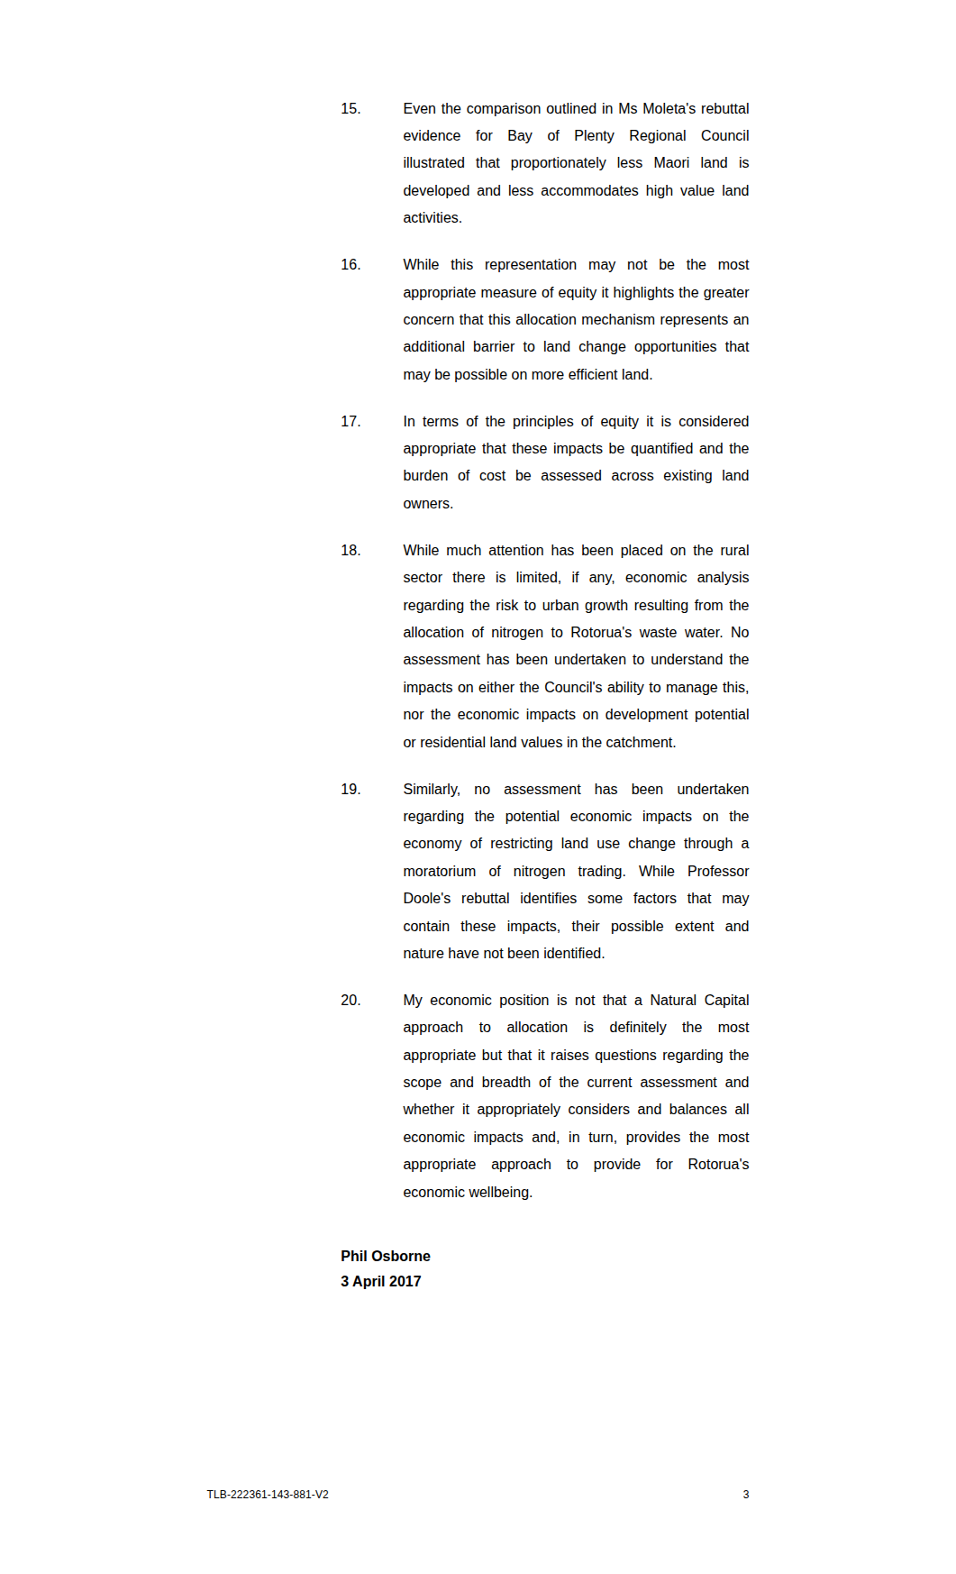Even the comparison outlined in Ms Moleta's rebuttal evidence for Bay of Plenty Regional Council illustrated that proportionately less Maori land is developed and less accommodates high value land activities.
While this representation may not be the most appropriate measure of equity it highlights the greater concern that this allocation mechanism represents an additional barrier to land change opportunities that may be possible on more efficient land.
In terms of the principles of equity it is considered appropriate that these impacts be quantified and the burden of cost be assessed across existing land owners.
While much attention has been placed on the rural sector there is limited, if any, economic analysis regarding the risk to urban growth resulting from the allocation of nitrogen to Rotorua's waste water. No assessment has been undertaken to understand the impacts on either the Council's ability to manage this, nor the economic impacts on development potential or residential land values in the catchment.
Similarly, no assessment has been undertaken regarding the potential economic impacts on the economy of restricting land use change through a moratorium of nitrogen trading. While Professor Doole's rebuttal identifies some factors that may contain these impacts, their possible extent and nature have not been identified.
My economic position is not that a Natural Capital approach to allocation is definitely the most appropriate but that it raises questions regarding the scope and breadth of the current assessment and whether it appropriately considers and balances all economic impacts and, in turn, provides the most appropriate approach to provide for Rotorua's economic wellbeing.
Phil Osborne
3 April 2017
TLB-222361-143-881-V2
3